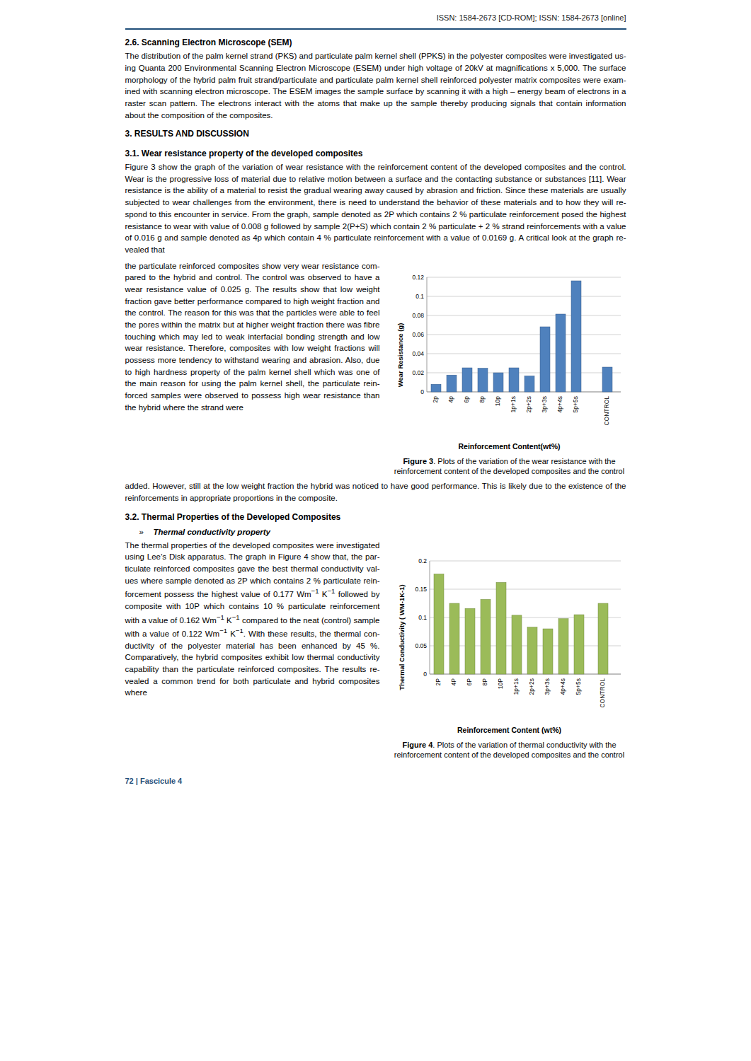ISSN: 1584-2673 [CD-ROM]; ISSN: 1584-2673 [online]
2.6. Scanning Electron Microscope (SEM)
The distribution of the palm kernel strand (PKS) and particulate palm kernel shell (PPKS) in the polyester composites were investigated using Quanta 200 Environmental Scanning Electron Microscope (ESEM) under high voltage of 20kV at magnifications x 5,000. The surface morphology of the hybrid palm fruit strand/particulate and particulate palm kernel shell reinforced polyester matrix composites were examined with scanning electron microscope. The ESEM images the sample surface by scanning it with a high – energy beam of electrons in a raster scan pattern. The electrons interact with the atoms that make up the sample thereby producing signals that contain information about the composition of the composites.
3. RESULTS AND DISCUSSION
3.1. Wear resistance property of the developed composites
Figure 3 show the graph of the variation of wear resistance with the reinforcement content of the developed composites and the control. Wear is the progressive loss of material due to relative motion between a surface and the contacting substance or substances [11]. Wear resistance is the ability of a material to resist the gradual wearing away caused by abrasion and friction. Since these materials are usually subjected to wear challenges from the environment, there is need to understand the behavior of these materials and to how they will respond to this encounter in service. From the graph, sample denoted as 2P which contains 2 % particulate reinforcement posed the highest resistance to wear with value of 0.008 g followed by sample 2(P+S) which contain 2 % particulate + 2 % strand reinforcements with a value of 0.016 g and sample denoted as 4p which contain 4 % particulate reinforcement with a value of 0.0169 g. A critical look at the graph revealed that
0.12 0.1 0.08 0.06 0.04 0.02 0 Wear Resistance (g) 2p 4p 6p 8p 10p 1p+1s 2p+2s 3p+3s 4p+4s 5p+5s CONTROL
Reinforcement Content(wt%)
Figure 3. Plots of the variation of the wear resistance with the reinforcement content of the developed composites and the control
the particulate reinforced composites show very wear resistance compared to the hybrid and control. The control was observed to have a wear resistance value of 0.025 g. The results show that low weight fraction gave better performance compared to high weight fraction and the control. The reason for this was that the particles were able to feel the pores within the matrix but at higher weight fraction there was fibre touching which may led to weak interfacial bonding strength and low wear resistance. Therefore, composites with low weight fractions will possess more tendency to withstand wearing and abrasion. Also, due to high hardness property of the palm kernel shell which was one of the main reason for using the palm kernel shell, the particulate reinforced samples were observed to possess high wear resistance than the hybrid where the strand were
added. However, still at the low weight fraction the hybrid was noticed to have good performance. This is likely due to the existence of the reinforcements in appropriate proportions in the composite.
3.2. Thermal Properties of the Developed Composites
Thermal conductivity property
0.2 0.15 0.1 0.05 0 Thermal Conductivity ( WM-1K-1) 2P 4P 6P 8P 10P 1p+1s 2p+2s 3p+3s 4p+4s 5p+5s CONTROL
Reinforcement Content (wt%)
Figure 4. Plots of the variation of thermal conductivity with the reinforcement content of the developed composites and the control
The thermal properties of the developed composites were investigated using Lee’s Disk apparatus. The graph in Figure 4 show that, the particulate reinforced composites gave the best thermal conductivity values where sample denoted as 2P which contains 2 % particulate reinforcement possess the highest value of 0.177 Wm−1 K−1 followed by composite with 10P which contains 10 % particulate reinforcement with a value of 0.162 Wm−1 K−1 compared to the neat (control) sample with a value of 0.122 Wm−1 K−1. With these results, the thermal conductivity of the polyester material has been enhanced by 45 %. Comparatively, the hybrid composites exhibit low thermal conductivity capability than the particulate reinforced composites. The results revealed a common trend for both particulate and hybrid composites where
72 | Fascicule 4